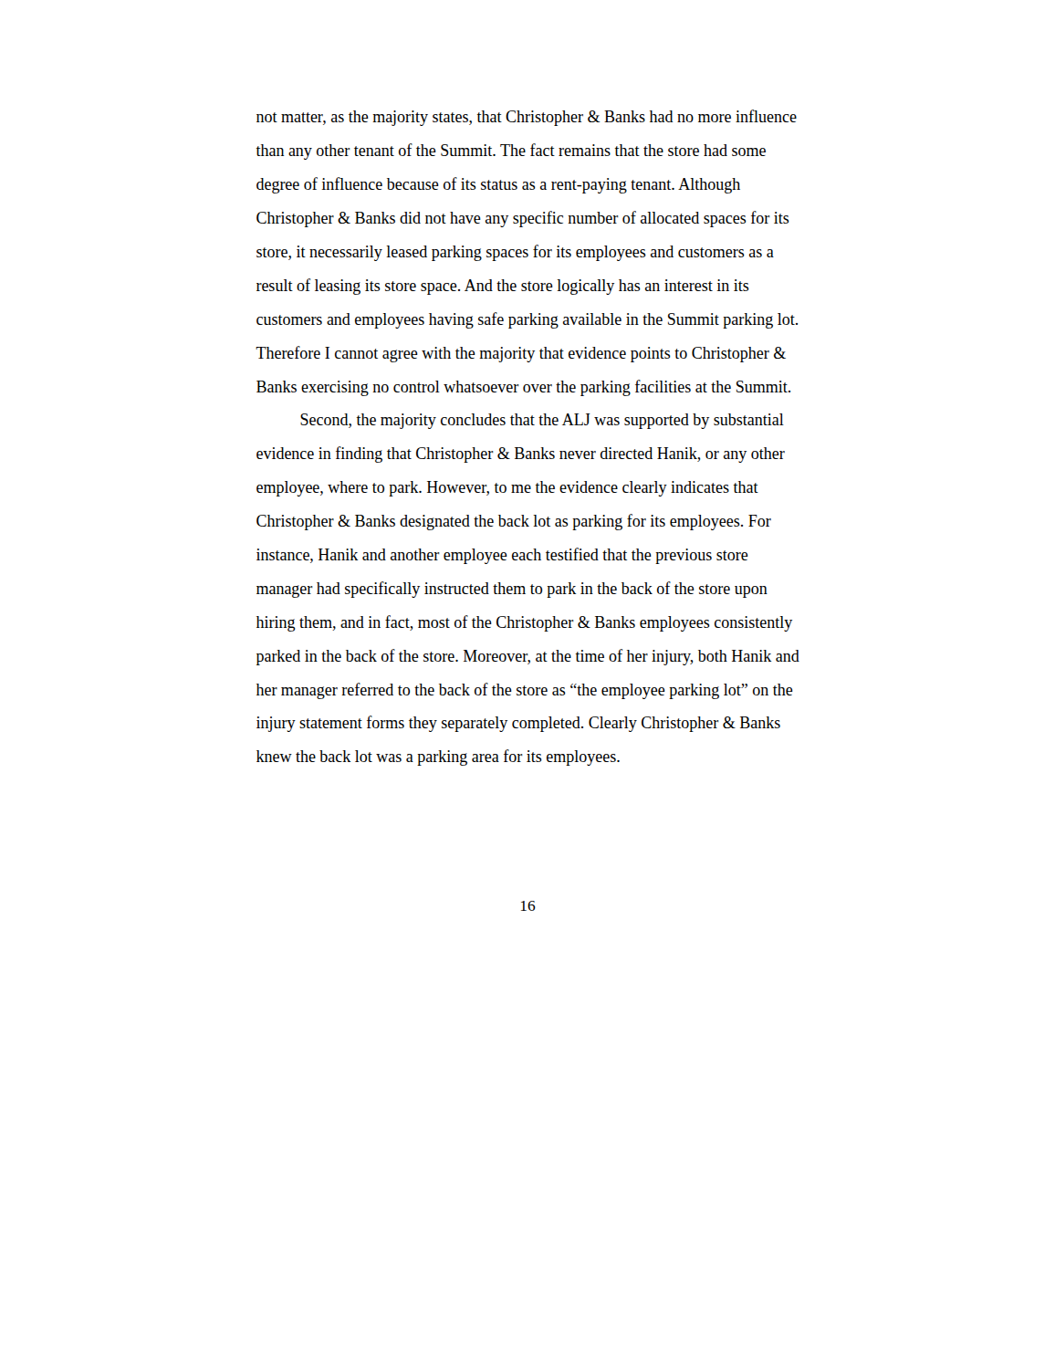not matter, as the majority states, that Christopher & Banks had no more influence than any other tenant of the Summit. The fact remains that the store had some degree of influence because of its status as a rent-paying tenant. Although Christopher & Banks did not have any specific number of allocated spaces for its store, it necessarily leased parking spaces for its employees and customers as a result of leasing its store space. And the store logically has an interest in its customers and employees having safe parking available in the Summit parking lot. Therefore I cannot agree with the majority that evidence points to Christopher & Banks exercising no control whatsoever over the parking facilities at the Summit.
Second, the majority concludes that the ALJ was supported by substantial evidence in finding that Christopher & Banks never directed Hanik, or any other employee, where to park. However, to me the evidence clearly indicates that Christopher & Banks designated the back lot as parking for its employees. For instance, Hanik and another employee each testified that the previous store manager had specifically instructed them to park in the back of the store upon hiring them, and in fact, most of the Christopher & Banks employees consistently parked in the back of the store. Moreover, at the time of her injury, both Hanik and her manager referred to the back of the store as “the employee parking lot” on the injury statement forms they separately completed. Clearly Christopher & Banks knew the back lot was a parking area for its employees.
16